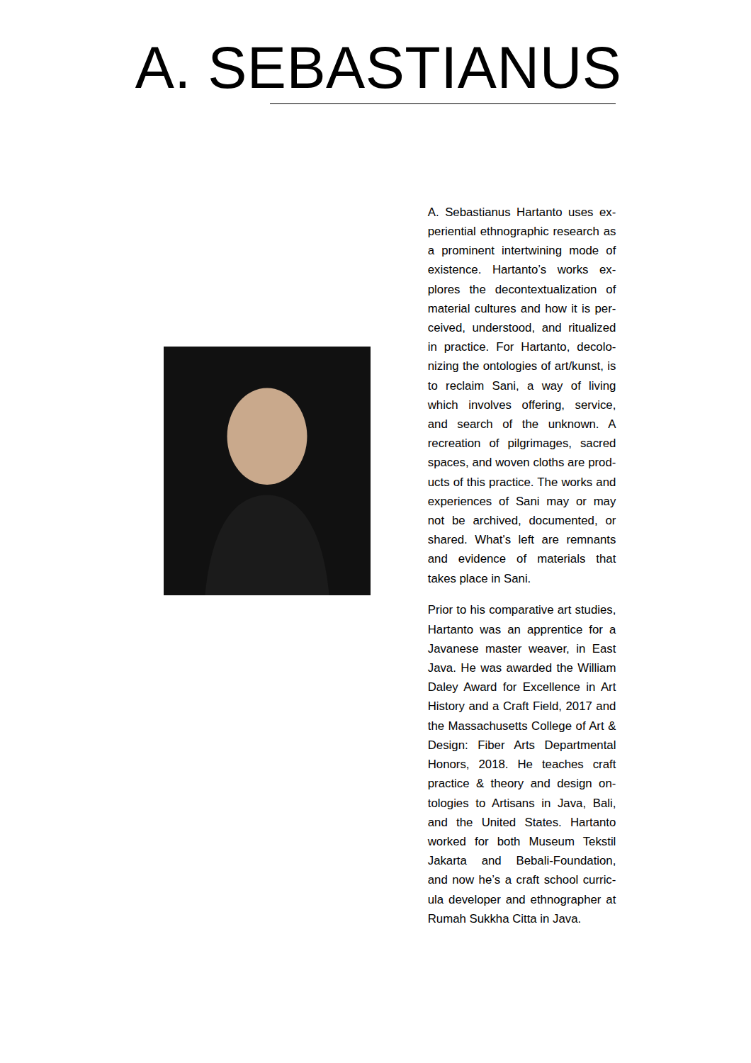A. SEBASTIANUS
A. Sebastianus Hartanto uses experiential ethnographic research as a prominent intertwining mode of existence. Hartanto’s works explores the decontextualization of material cultures and how it is perceived, understood, and ritualized in practice. For Hartanto, decolonizing the ontologies of art/kunst, is to reclaim Sani, a way of living which involves offering, service, and search of the unknown. A recreation of pilgrimages, sacred spaces, and woven cloths are products of this practice. The works and experiences of Sani may or may not be archived, documented, or shared. What's left are remnants and evidence of materials that takes place in Sani.
Prior to his comparative art studies, Hartanto was an apprentice for a Javanese master weaver, in East Java. He was awarded the William Daley Award for Excellence in Art History and a Craft Field, 2017 and the Massachusetts College of Art & Design: Fiber Arts Departmental Honors, 2018. He teaches craft practice & theory and design ontologies to Artisans in Java, Bali, and the United States. Hartanto worked for both Museum Tekstil Jakarta and Bebali-Foundation, and now he’s a craft school curricula developer and ethnographer at Rumah Sukkha Citta in Java.